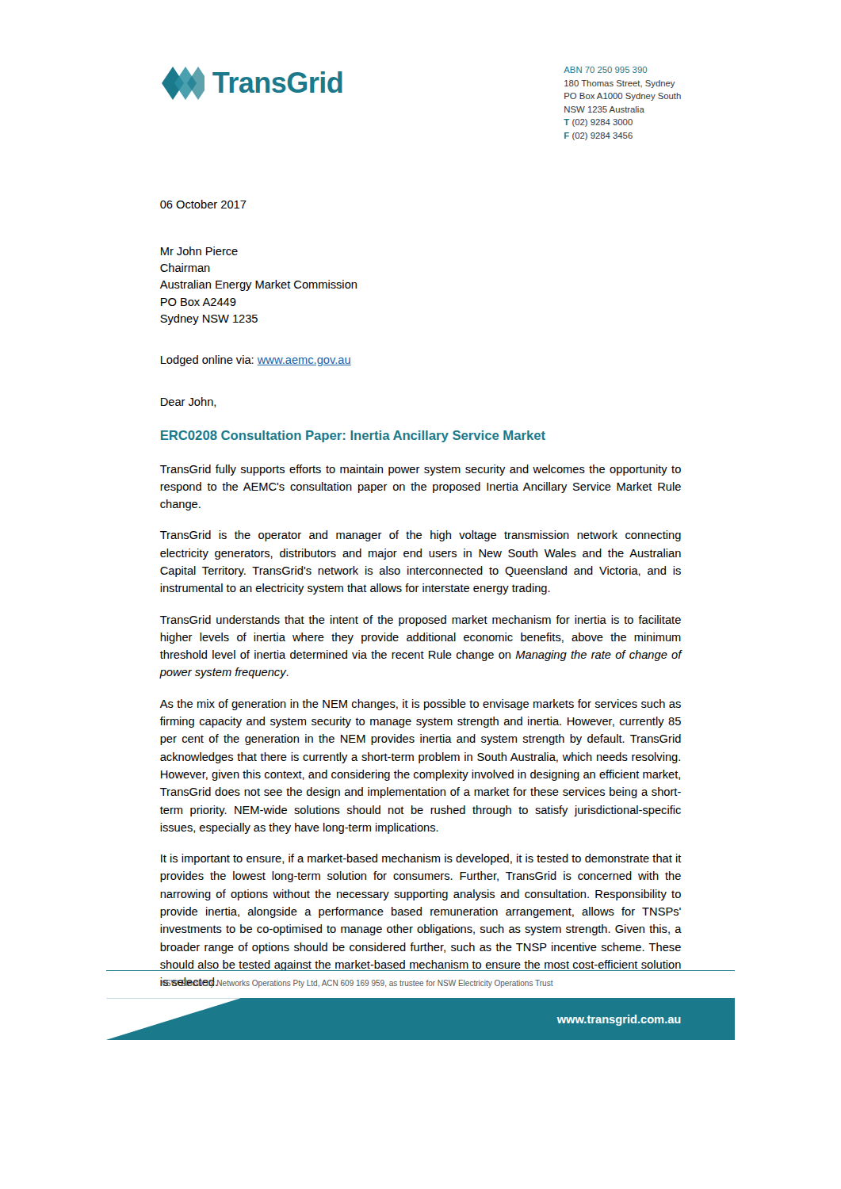TransGrid
ABN 70 250 995 390
180 Thomas Street, Sydney
PO Box A1000 Sydney South
NSW 1235 Australia
T (02) 9284 3000
F (02) 9284 3456
06 October 2017
Mr John Pierce
Chairman
Australian Energy Market Commission
PO Box A2449
Sydney NSW 1235
Lodged online via: www.aemc.gov.au
Dear John,
ERC0208 Consultation Paper: Inertia Ancillary Service Market
TransGrid fully supports efforts to maintain power system security and welcomes the opportunity to respond to the AEMC's consultation paper on the proposed Inertia Ancillary Service Market Rule change.
TransGrid is the operator and manager of the high voltage transmission network connecting electricity generators, distributors and major end users in New South Wales and the Australian Capital Territory. TransGrid's network is also interconnected to Queensland and Victoria, and is instrumental to an electricity system that allows for interstate energy trading.
TransGrid understands that the intent of the proposed market mechanism for inertia is to facilitate higher levels of inertia where they provide additional economic benefits, above the minimum threshold level of inertia determined via the recent Rule change on Managing the rate of change of power system frequency.
As the mix of generation in the NEM changes, it is possible to envisage markets for services such as firming capacity and system security to manage system strength and inertia. However, currently 85 per cent of the generation in the NEM provides inertia and system strength by default. TransGrid acknowledges that there is currently a short-term problem in South Australia, which needs resolving. However, given this context, and considering the complexity involved in designing an efficient market, TransGrid does not see the design and implementation of a market for these services being a short-term priority. NEM-wide solutions should not be rushed through to satisfy jurisdictional-specific issues, especially as they have long-term implications.
It is important to ensure, if a market-based mechanism is developed, it is tested to demonstrate that it provides the lowest long-term solution for consumers. Further, TransGrid is concerned with the narrowing of options without the necessary supporting analysis and consultation. Responsibility to provide inertia, alongside a performance based remuneration arrangement, allows for TNSPs' investments to be co-optimised to manage other obligations, such as system strength. Given this, a broader range of options should be considered further, such as the TNSP incentive scheme. These should also be tested against the market-based mechanism to ensure the most cost-efficient solution is selected.
TransGrid considers that the current focus should be on providing a resilient way to share the inertia and system strength that is concentrated in some parts of the NEM to other parts of the
NSW Electricity Networks Operations Pty Ltd, ACN 609 169 959, as trustee for NSW Electricity Operations Trust
www.transgrid.com.au